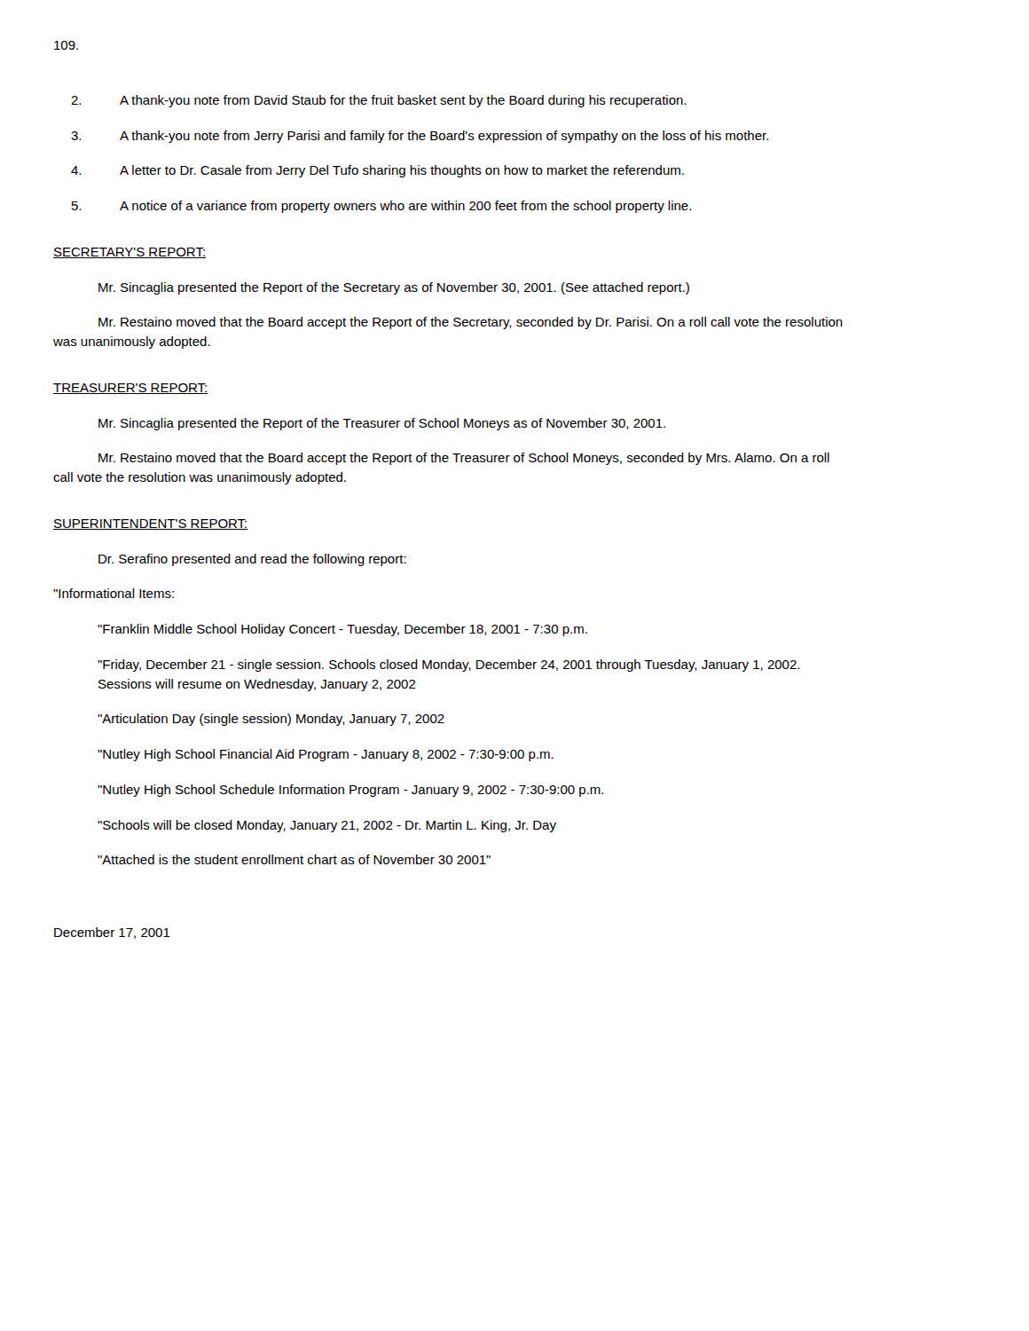109.
2. A thank-you note from David Staub for the fruit basket sent by the Board during his recuperation.
3. A thank-you note from Jerry Parisi and family for the Board's expression of sympathy on the loss of his mother.
4. A letter to Dr. Casale from Jerry Del Tufo sharing his thoughts on how to market the referendum.
5. A notice of a variance from property owners who are within 200 feet from the school property line.
SECRETARY'S REPORT:
Mr. Sincaglia presented the Report of the Secretary as of November 30, 2001. (See attached report.)
Mr. Restaino moved that the Board accept the Report of the Secretary, seconded by Dr. Parisi. On a roll call vote the resolution was unanimously adopted.
TREASURER'S REPORT:
Mr. Sincaglia presented the Report of the Treasurer of School Moneys as of November 30, 2001.
Mr. Restaino moved that the Board accept the Report of the Treasurer of School Moneys, seconded by Mrs. Alamo. On a roll call vote the resolution was unanimously adopted.
SUPERINTENDENT'S REPORT:
Dr. Serafino presented and read the following report:
"Informational Items:
"Franklin Middle School Holiday Concert - Tuesday, December 18, 2001 - 7:30 p.m.
"Friday, December 21 - single session. Schools closed Monday, December 24, 2001 through Tuesday, January 1, 2002. Sessions will resume on Wednesday, January 2, 2002
"Articulation Day (single session) Monday, January 7, 2002
"Nutley High School Financial Aid Program - January 8, 2002 - 7:30-9:00 p.m.
"Nutley High School Schedule Information Program - January 9, 2002 - 7:30-9:00 p.m.
"Schools will be closed Monday, January 21, 2002 - Dr. Martin L. King, Jr. Day
"Attached is the student enrollment chart as of November 30 2001"
December 17, 2001